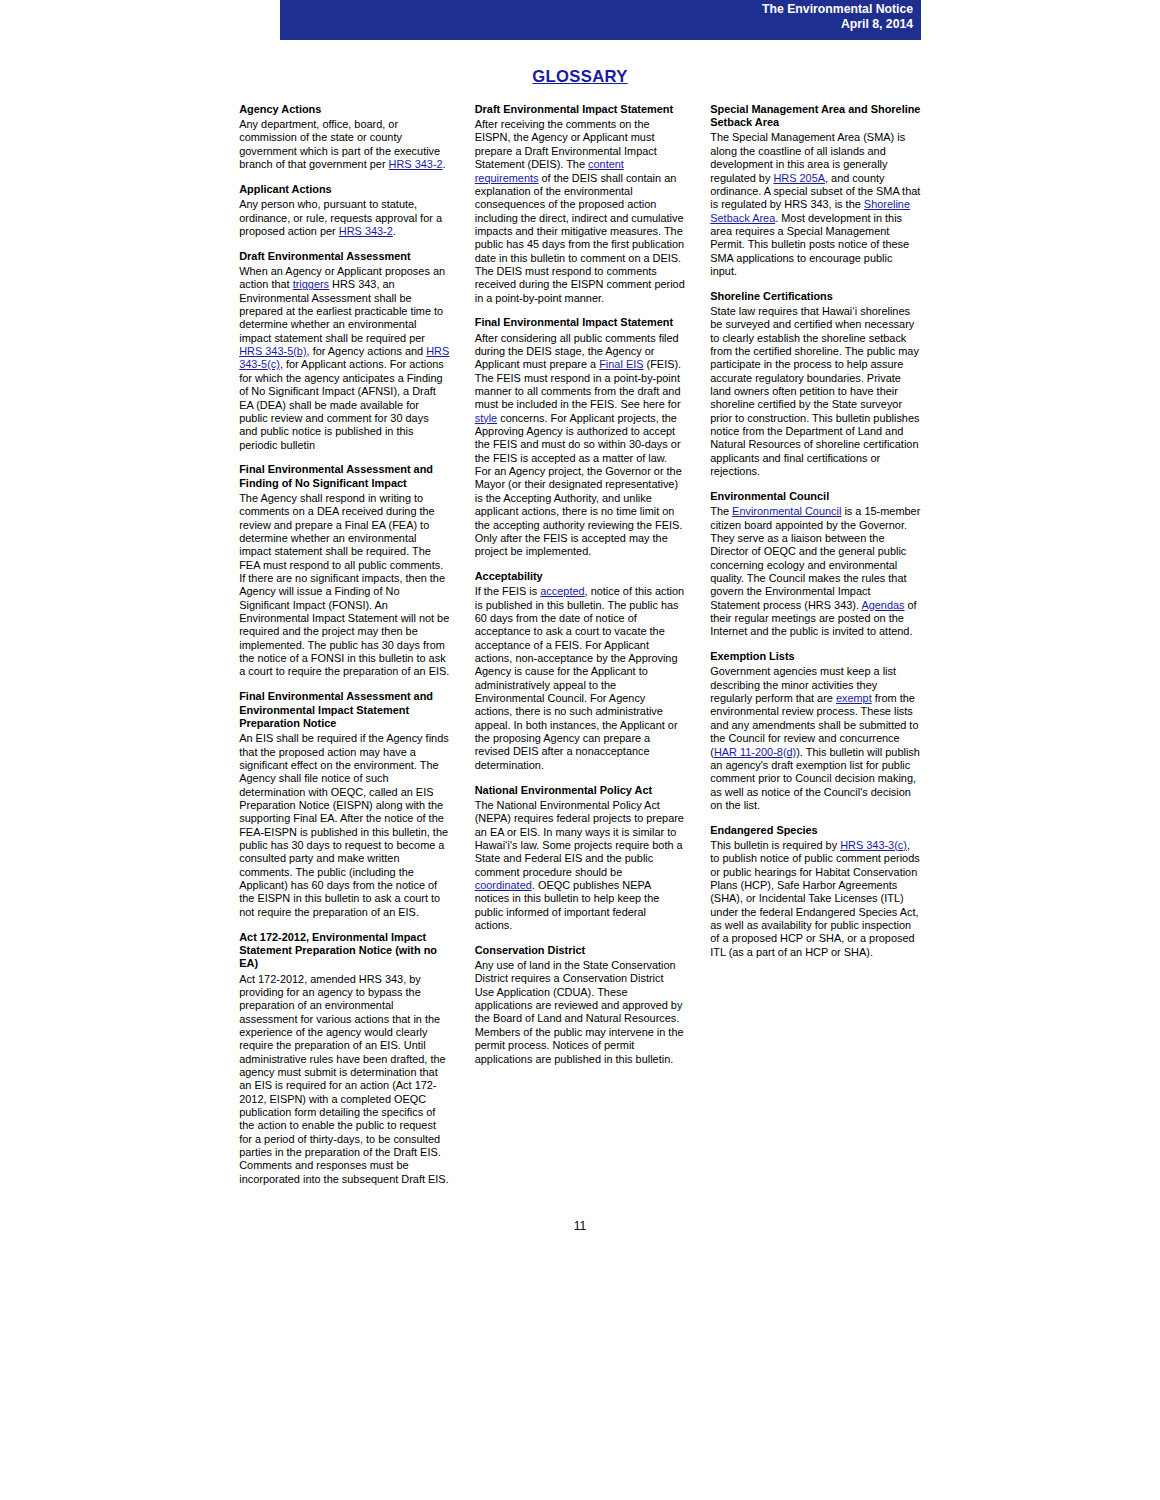The Environmental Notice
April 8, 2014
GLOSSARY
Agency Actions
Any department, office, board, or commission of the state or county government which is part of the executive branch of that government per HRS 343-2.
Applicant Actions
Any person who, pursuant to statute, ordinance, or rule, requests approval for a proposed action per HRS 343-2.
Draft Environmental Assessment
When an Agency or Applicant proposes an action that triggers HRS 343, an Environmental Assessment shall be prepared at the earliest practicable time to determine whether an environmental impact statement shall be required per HRS 343-5(b), for Agency actions and HRS 343-5(c), for Applicant actions. For actions for which the agency anticipates a Finding of No Significant Impact (AFNSI), a Draft EA (DEA) shall be made available for public review and comment for 30 days and public notice is published in this periodic bulletin
Final Environmental Assessment and Finding of No Significant Impact
The Agency shall respond in writing to comments on a DEA received during the review and prepare a Final EA (FEA) to determine whether an environmental impact statement shall be required. The FEA must respond to all public comments. If there are no significant impacts, then the Agency will issue a Finding of No Significant Impact (FONSI). An Environmental Impact Statement will not be required and the project may then be implemented. The public has 30 days from the notice of a FONSI in this bulletin to ask a court to require the preparation of an EIS.
Final Environmental Assessment and Environmental Impact Statement Preparation Notice
An EIS shall be required if the Agency finds that the proposed action may have a significant effect on the environment. The Agency shall file notice of such determination with OEQC, called an EIS Preparation Notice (EISPN) along with the supporting Final EA. After the notice of the FEA-EISPN is published in this bulletin, the public has 30 days to request to become a consulted party and make written comments. The public (including the Applicant) has 60 days from the notice of the EISPN in this bulletin to ask a court to not require the preparation of an EIS.
Act 172-2012, Environmental Impact Statement Preparation Notice (with no EA)
Act 172-2012, amended HRS 343, by providing for an agency to bypass the preparation of an environmental assessment for various actions that in the experience of the agency would clearly require the preparation of an EIS. Until administrative rules have been drafted, the agency must submit is determination that an EIS is required for an action (Act 172-2012, EISPN) with a completed OEQC publication form detailing the specifics of the action to enable the public to request for a period of thirty-days, to be consulted parties in the preparation of the Draft EIS. Comments and responses must be incorporated into the subsequent Draft EIS.
Draft Environmental Impact Statement
After receiving the comments on the EISPN, the Agency or Applicant must prepare a Draft Environmental Impact Statement (DEIS). The content requirements of the DEIS shall contain an explanation of the environmental consequences of the proposed action including the direct, indirect and cumulative impacts and their mitigative measures. The public has 45 days from the first publication date in this bulletin to comment on a DEIS. The DEIS must respond to comments received during the EISPN comment period in a point-by-point manner.
Final Environmental Impact Statement
After considering all public comments filed during the DEIS stage, the Agency or Applicant must prepare a Final EIS (FEIS). The FEIS must respond in a point-by-point manner to all comments from the draft and must be included in the FEIS. See here for style concerns. For Applicant projects, the Approving Agency is authorized to accept the FEIS and must do so within 30-days or the FEIS is accepted as a matter of law. For an Agency project, the Governor or the Mayor (or their designated representative) is the Accepting Authority, and unlike applicant actions, there is no time limit on the accepting authority reviewing the FEIS. Only after the FEIS is accepted may the project be implemented.
Acceptability
If the FEIS is accepted, notice of this action is published in this bulletin. The public has 60 days from the date of notice of acceptance to ask a court to vacate the acceptance of a FEIS. For Applicant actions, non-acceptance by the Approving Agency is cause for the Applicant to administratively appeal to the Environmental Council. For Agency actions, there is no such administrative appeal. In both instances, the Applicant or the proposing Agency can prepare a revised DEIS after a nonacceptance determination.
National Environmental Policy Act
The National Environmental Policy Act (NEPA) requires federal projects to prepare an EA or EIS. In many ways it is similar to Hawai‘i's law. Some projects require both a State and Federal EIS and the public comment procedure should be coordinated. OEQC publishes NEPA notices in this bulletin to help keep the public informed of important federal actions.
Conservation District
Any use of land in the State Conservation District requires a Conservation District Use Application (CDUA). These applications are reviewed and approved by the Board of Land and Natural Resources. Members of the public may intervene in the permit process. Notices of permit applications are published in this bulletin.
Special Management Area and Shoreline Setback Area
The Special Management Area (SMA) is along the coastline of all islands and development in this area is generally regulated by HRS 205A, and county ordinance. A special subset of the SMA that is regulated by HRS 343, is the Shoreline Setback Area. Most development in this area requires a Special Management Permit. This bulletin posts notice of these SMA applications to encourage public input.
Shoreline Certifications
State law requires that Hawai‘i shorelines be surveyed and certified when necessary to clearly establish the shoreline setback from the certified shoreline. The public may participate in the process to help assure accurate regulatory boundaries. Private land owners often petition to have their shoreline certified by the State surveyor prior to construction. This bulletin publishes notice from the Department of Land and Natural Resources of shoreline certification applicants and final certifications or rejections.
Environmental Council
The Environmental Council is a 15-member citizen board appointed by the Governor. They serve as a liaison between the Director of OEQC and the general public concerning ecology and environmental quality. The Council makes the rules that govern the Environmental Impact Statement process (HRS 343). Agendas of their regular meetings are posted on the Internet and the public is invited to attend.
Exemption Lists
Government agencies must keep a list describing the minor activities they regularly perform that are exempt from the environmental review process. These lists and any amendments shall be submitted to the Council for review and concurrence (HAR 11-200-8(d)). This bulletin will publish an agency's draft exemption list for public comment prior to Council decision making, as well as notice of the Council's decision on the list.
Endangered Species
This bulletin is required by HRS 343-3(c), to publish notice of public comment periods or public hearings for Habitat Conservation Plans (HCP), Safe Harbor Agreements (SHA), or Incidental Take Licenses (ITL) under the federal Endangered Species Act, as well as availability for public inspection of a proposed HCP or SHA, or a proposed ITL (as a part of an HCP or SHA).
11